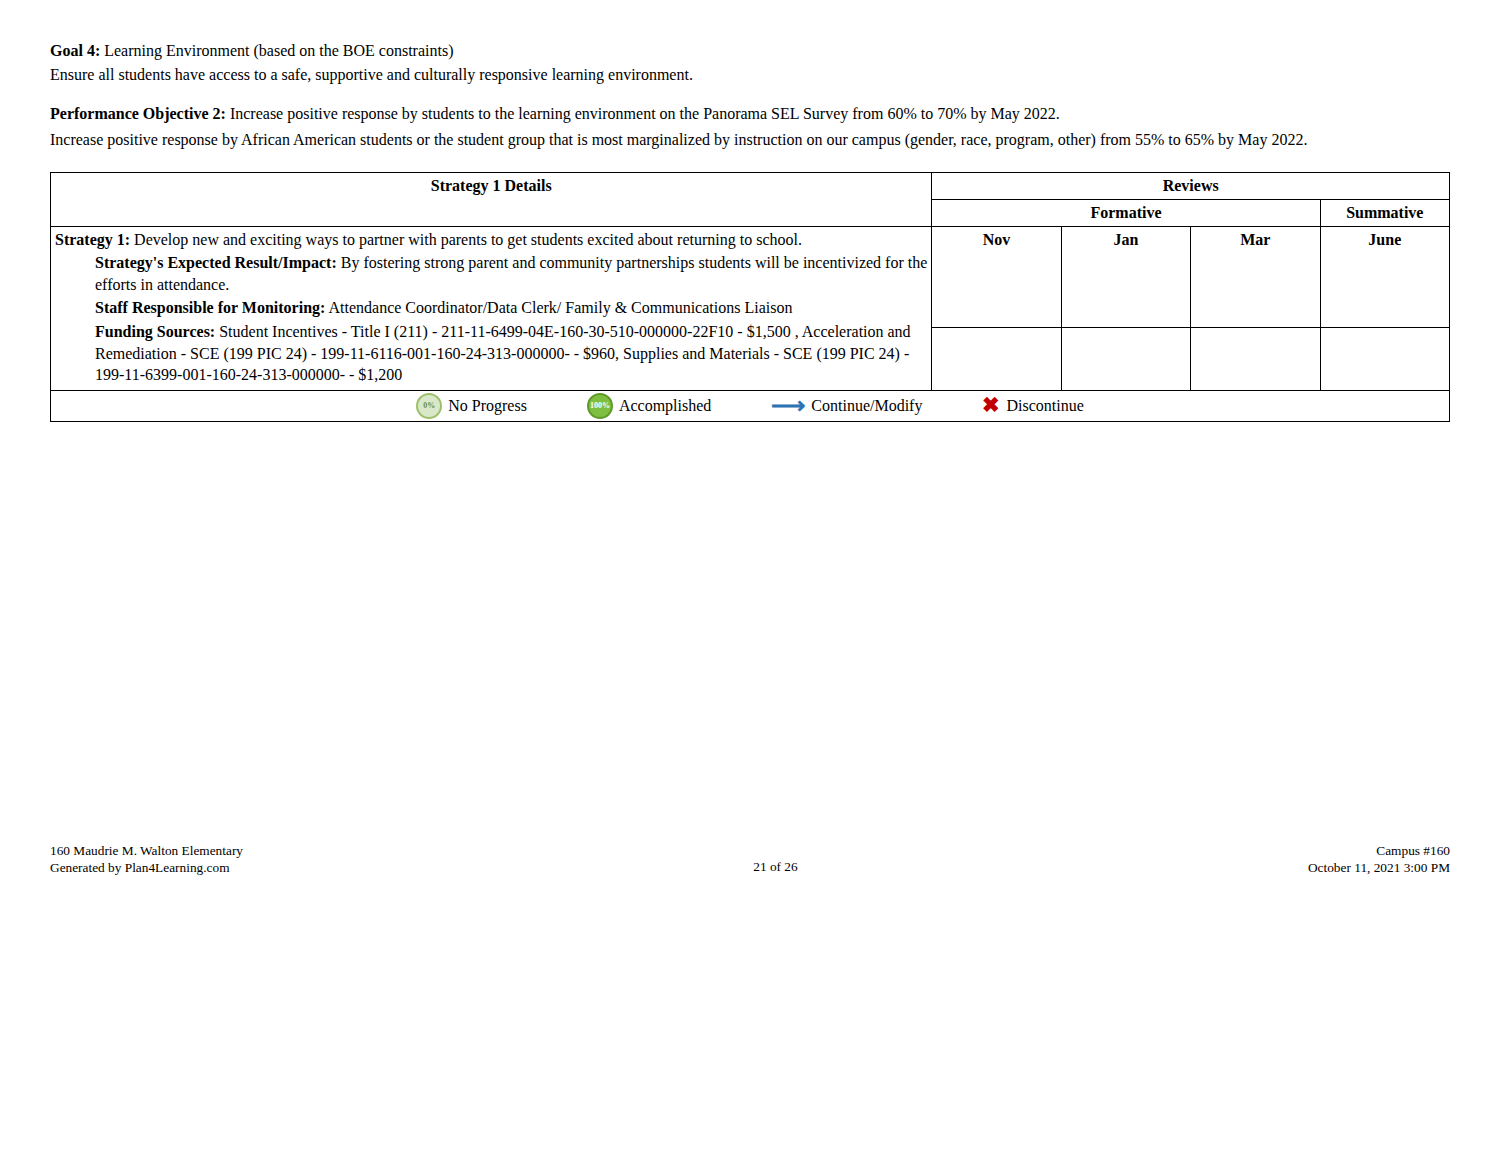Goal 4: Learning Environment (based on the BOE constraints)
Ensure all students have access to a safe, supportive and culturally responsive learning environment.
Performance Objective 2: Increase positive response by students to the learning environment on the Panorama SEL Survey from 60% to 70% by May 2022.
Increase positive response by African American students or the student group that is most marginalized by instruction on our campus (gender, race, program, other) from 55% to 65% by May 2022.
| Strategy 1 Details | Reviews |
| Formative | Summative |
| Strategy 1: Develop new and exciting ways to partner with parents to get students excited about returning to school. Strategy's Expected Result/Impact: By fostering strong parent and community partnerships students will be incentivized for the efforts in attendance. Staff Responsible for Monitoring: Attendance Coordinator/Data Clerk/ Family & Communications Liaison Funding Sources: Student Incentives - Title I (211) - 211-11-6499-04E-160-30-510-000000-22F10 - $1,500 , Acceleration and Remediation - SCE (199 PIC 24) - 199-11-6116-001-160-24-313-000000- - $960, Supplies and Materials - SCE (199 PIC 24) - 199-11-6399-001-160-24-313-000000- - $1,200 | Nov | Jan | Mar | June |
| 0% No Progress 100% Accomplished ⟶ Continue/Modify ✖ Discontinue |
160 Maudrie M. Walton Elementary
Generated by Plan4Learning.com
21 of 26
Campus #160
October 11, 2021 3:00 PM